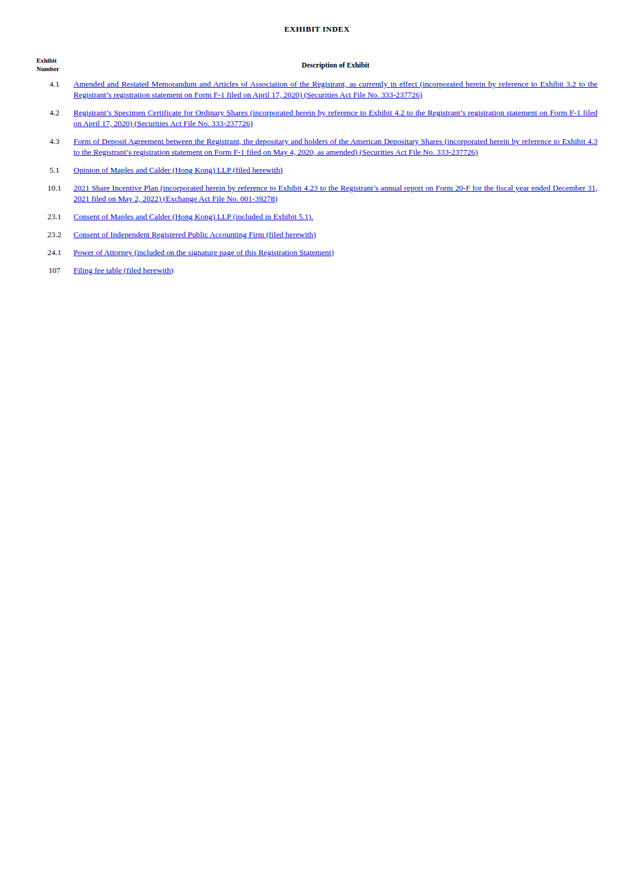EXHIBIT INDEX
| Exhibit Number | Description of Exhibit |
| --- | --- |
| 4.1 | Amended and Restated Memorandum and Articles of Association of the Registrant, as currently in effect (incorporated herein by reference to Exhibit 3.2 to the Registrant’s registration statement on Form F-1 filed on April 17, 2020) (Securities Act File No. 333-237726) |
| 4.2 | Registrant’s Specimen Certificate for Ordinary Shares (incorporated herein by reference to Exhibit 4.2 to the Registrant’s registration statement on Form F-1 filed on April 17, 2020) (Securities Act File No. 333-237726) |
| 4.3 | Form of Deposit Agreement between the Registrant, the depositary and holders of the American Depositary Shares (incorporated herein by reference to Exhibit 4.3 to the Registrant’s registration statement on Form F-1 filed on May 4, 2020, as amended) (Securities Act File No. 333-237726) |
| 5.1 | Opinion of Maples and Calder (Hong Kong) LLP (filed herewith) |
| 10.1 | 2021 Share Incentive Plan (incorporated herein by reference to Exhibit 4.23 to the Registrant’s annual report on Form 20-F for the fiscal year ended December 31, 2021 filed on May 2, 2022) (Exchange Act File No. 001-39278) |
| 23.1 | Consent of Maples and Calder (Hong Kong) LLP (included in Exhibit 5.1). |
| 23.2 | Consent of Independent Registered Public Accounting Firm (filed herewith) |
| 24.1 | Power of Attorney (included on the signature page of this Registration Statement) |
| 107 | Filing fee table (filed herewith) |